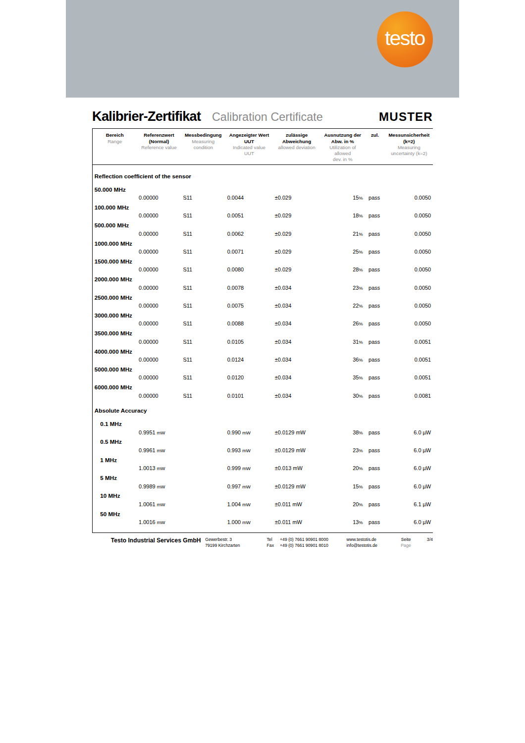testo
Kalibrier-Zertifikat
Calibration Certificate
MUSTER
| Bereich Range | Referenzwert (Normal) Reference value | Messbedingung Measuring condition | Angezeigter Wert UUT Indicated value UUT | zulässige Abweichung allowed deviation | Ausnutzung der Abw. in % Utilization of allowed dev. in % | zul. | Messunsicherheit (k=2) Measuring uncertainty (k=2) |
| --- | --- | --- | --- | --- | --- | --- | --- |
| Reflection coefficient of the sensor |
| 50.000 MHz |
| | 0.00000 | S11 | 0.0044 | ±0.029 | 15 % | pass | 0.0050 |
| 100.000 MHz |
| | 0.00000 | S11 | 0.0051 | ±0.029 | 18 % | pass | 0.0050 |
| 500.000 MHz |
| | 0.00000 | S11 | 0.0062 | ±0.029 | 21 % | pass | 0.0050 |
| 1000.000 MHz |
| | 0.00000 | S11 | 0.0071 | ±0.029 | 25 % | pass | 0.0050 |
| 1500.000 MHz |
| | 0.00000 | S11 | 0.0080 | ±0.029 | 28 % | pass | 0.0050 |
| 2000.000 MHz |
| | 0.00000 | S11 | 0.0078 | ±0.034 | 23 % | pass | 0.0050 |
| 2500.000 MHz |
| | 0.00000 | S11 | 0.0075 | ±0.034 | 22 % | pass | 0.0050 |
| 3000.000 MHz |
| | 0.00000 | S11 | 0.0088 | ±0.034 | 26 % | pass | 0.0050 |
| 3500.000 MHz |
| | 0.00000 | S11 | 0.0105 | ±0.034 | 31 % | pass | 0.0051 |
| 4000.000 MHz |
| | 0.00000 | S11 | 0.0124 | ±0.034 | 36 % | pass | 0.0051 |
| 5000.000 MHz |
| | 0.00000 | S11 | 0.0120 | ±0.034 | 35 % | pass | 0.0051 |
| 6000.000 MHz |
| | 0.00000 | S11 | 0.0101 | ±0.034 | 30 % | pass | 0.0081 |
| Absolute Accuracy |
| 0.1 MHz |
| | 0.9951 mW | | 0.990 mW | ±0.0129 mW | 38 % | pass | 6.0 µW |
| 0.5 MHz |
| | 0.9961 mW | | 0.993 mW | ±0.0129 mW | 23 % | pass | 6.0 µW |
| 1 MHz |
| | 1.0013 mW | | 0.999 mW | ±0.013 mW | 20 % | pass | 6.0 µW |
| 5 MHz |
| | 0.9989 mW | | 0.997 mW | ±0.0129 mW | 15 % | pass | 6.0 µW |
| 10 MHz |
| | 1.0061 mW | | 1.004 mW | ±0.011 mW | 20 % | pass | 6.1 µW |
| 50 MHz |
| | 1.0016 mW | | 1.000 mW | ±0.011 mW | 13 % | pass | 6.0 µW |
Testo Industrial Services GmbH
Gewerbestr. 3
79199 Kirchzarten
Tel+49 (0) 7661 90901 8000
Fax+49 (0) 7661 90901 8010
www.testotis.de
info@testotis.de
Seite Page
3/4